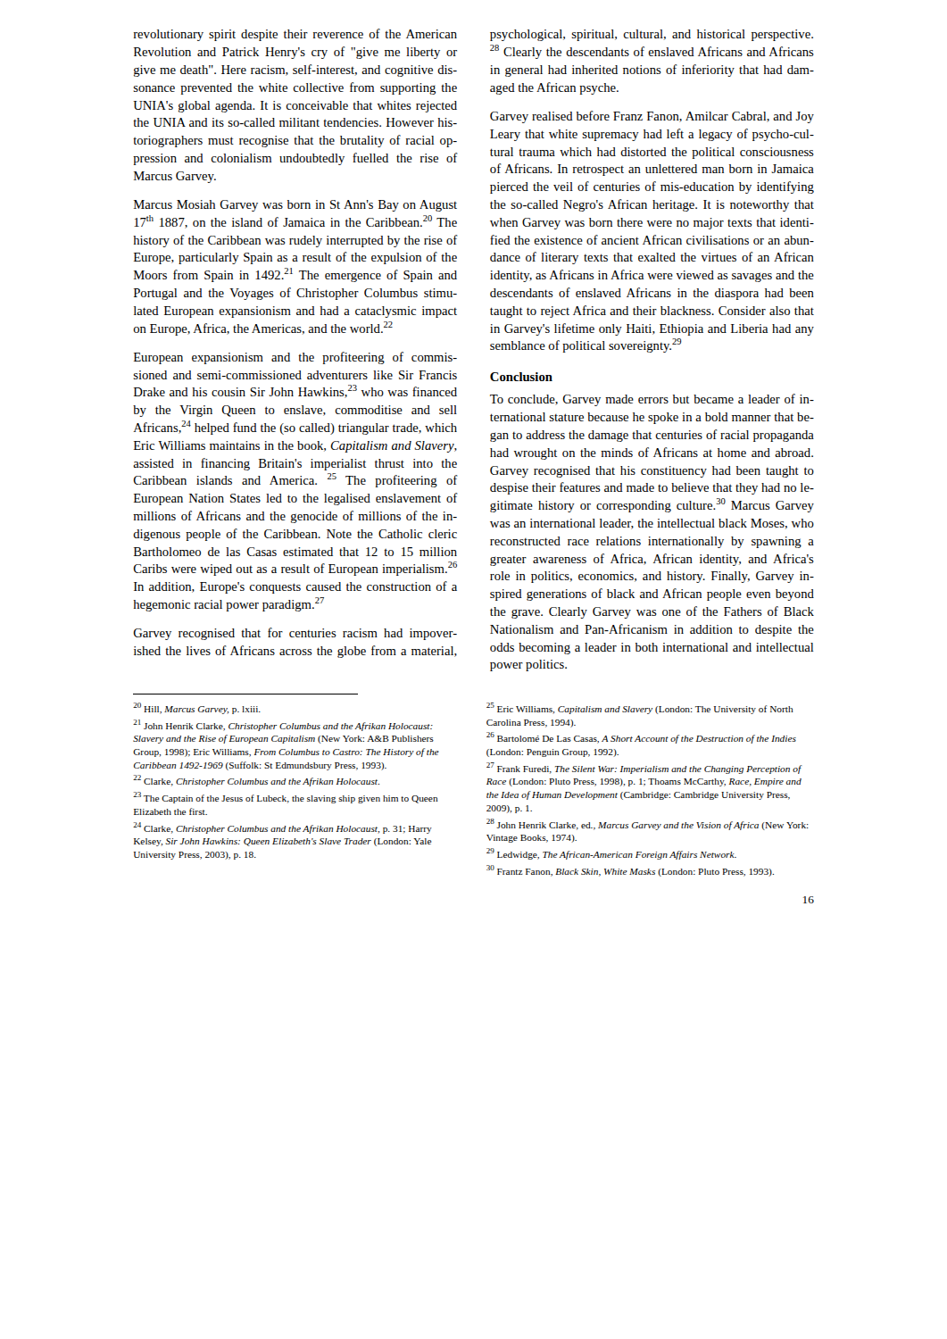revolutionary spirit despite their reverence of the American Revolution and Patrick Henry's cry of "give me liberty or give me death". Here racism, self-interest, and cognitive dissonance prevented the white collective from supporting the UNIA's global agenda. It is conceivable that whites rejected the UNIA and its so-called militant tendencies. However historiographers must recognise that the brutality of racial oppression and colonialism undoubtedly fuelled the rise of Marcus Garvey.
Marcus Mosiah Garvey was born in St Ann's Bay on August 17th 1887, on the island of Jamaica in the Caribbean.20 The history of the Caribbean was rudely interrupted by the rise of Europe, particularly Spain as a result of the expulsion of the Moors from Spain in 1492.21 The emergence of Spain and Portugal and the Voyages of Christopher Columbus stimulated European expansionism and had a cataclysmic impact on Europe, Africa, the Americas, and the world.22
European expansionism and the profiteering of commissioned and semi-commissioned adventurers like Sir Francis Drake and his cousin Sir John Hawkins,23 who was financed by the Virgin Queen to enslave, commoditise and sell Africans,24 helped fund the (so called) triangular trade, which Eric Williams maintains in the book, Capitalism and Slavery, assisted in financing Britain's imperialist thrust into the Caribbean islands and America. 25 The profiteering of European Nation States led to the legalised enslavement of millions of Africans and the genocide of millions of the indigenous people of the Caribbean. Note the Catholic cleric Bartholomeo de las Casas estimated that 12 to 15 million Caribs were wiped out as a result of European imperialism.26 In addition, Europe's conquests caused the construction of a hegemonic racial power paradigm.27
Garvey recognised that for centuries racism had impoverished the lives of Africans across the globe from a material, psychological, spiritual, cultural, and historical perspective. 28 Clearly the descendants of enslaved Africans and Africans in general had inherited notions of inferiority that had damaged the African psyche.
Garvey realised before Franz Fanon, Amilcar Cabral, and Joy Leary that white supremacy had left a legacy of psycho-cultural trauma which had distorted the political consciousness of Africans. In retrospect an unlettered man born in Jamaica pierced the veil of centuries of mis-education by identifying the so-called Negro's African heritage. It is noteworthy that when Garvey was born there were no major texts that identified the existence of ancient African civilisations or an abundance of literary texts that exalted the virtues of an African identity, as Africans in Africa were viewed as savages and the descendants of enslaved Africans in the diaspora had been taught to reject Africa and their blackness. Consider also that in Garvey's lifetime only Haiti, Ethiopia and Liberia had any semblance of political sovereignty.29
Conclusion
To conclude, Garvey made errors but became a leader of international stature because he spoke in a bold manner that began to address the damage that centuries of racial propaganda had wrought on the minds of Africans at home and abroad. Garvey recognised that his constituency had been taught to despise their features and made to believe that they had no legitimate history or corresponding culture.30 Marcus Garvey was an international leader, the intellectual black Moses, who reconstructed race relations internationally by spawning a greater awareness of Africa, African identity, and Africa's role in politics, economics, and history. Finally, Garvey inspired generations of black and African people even beyond the grave. Clearly Garvey was one of the Fathers of Black Nationalism and Pan-Africanism in addition to despite the odds becoming a leader in both international and intellectual power politics.
20 Hill, Marcus Garvey, p. lxiii.
21 John Henrik Clarke, Christopher Columbus and the Afrikan Holocaust: Slavery and the Rise of European Capitalism (New York: A&B Publishers Group, 1998); Eric Williams, From Columbus to Castro: The History of the Caribbean 1492-1969 (Suffolk: St Edmundsbury Press, 1993).
22 Clarke, Christopher Columbus and the Afrikan Holocaust.
23 The Captain of the Jesus of Lubeck, the slaving ship given him to Queen Elizabeth the first.
24 Clarke, Christopher Columbus and the Afrikan Holocaust, p. 31; Harry Kelsey, Sir John Hawkins: Queen Elizabeth's Slave Trader (London: Yale University Press, 2003), p. 18.
25 Eric Williams, Capitalism and Slavery (London: The University of North Carolina Press, 1994).
26 Bartolomé De Las Casas, A Short Account of the Destruction of the Indies (London: Penguin Group, 1992).
27 Frank Furedi, The Silent War: Imperialism and the Changing Perception of Race (London: Pluto Press, 1998), p. 1; Thoams McCarthy, Race, Empire and the Idea of Human Development (Cambridge: Cambridge University Press, 2009), p. 1.
28 John Henrik Clarke, ed., Marcus Garvey and the Vision of Africa (New York: Vintage Books, 1974).
29 Ledwidge, The African-American Foreign Affairs Network.
30 Frantz Fanon, Black Skin, White Masks (London: Pluto Press, 1993).
16